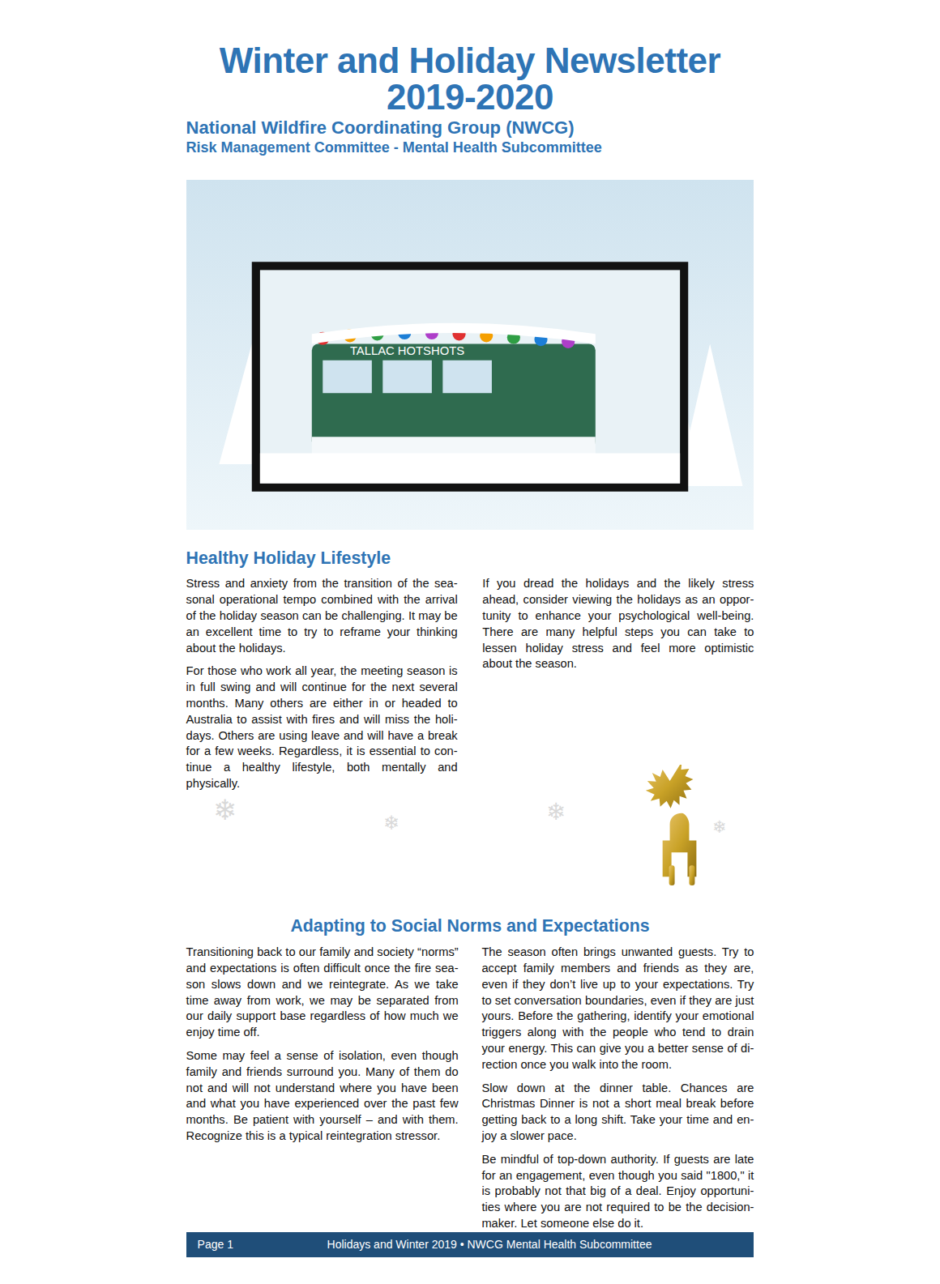Winter and Holiday Newsletter 2019-2020
National Wildfire Coordinating Group (NWCG)
Risk Management Committee - Mental Health Subcommittee
Healthy Holiday Lifestyle
Stress and anxiety from the transition of the seasonal operational tempo combined with the arrival of the holiday season can be challenging. It may be an excellent time to try to reframe your thinking about the holidays.
For those who work all year, the meeting season is in full swing and will continue for the next several months. Many others are either in or headed to Australia to assist with fires and will miss the holidays. Others are using leave and will have a break for a few weeks. Regardless, it is essential to continue a healthy lifestyle, both mentally and physically.
If you dread the holidays and the likely stress ahead, consider viewing the holidays as an opportunity to enhance your psychological well-being. There are many helpful steps you can take to lessen holiday stress and feel more optimistic about the season.
❄ ❄ ❄ ❄
Adapting to Social Norms and Expectations
Transitioning back to our family and society “norms” and expectations is often difficult once the fire season slows down and we reintegrate. As we take time away from work, we may be separated from our daily support base regardless of how much we enjoy time off.
Some may feel a sense of isolation, even though family and friends surround you. Many of them do not and will not understand where you have been and what you have experienced over the past few months. Be patient with yourself – and with them. Recognize this is a typical reintegration stressor.
The season often brings unwanted guests. Try to accept family members and friends as they are, even if they don’t live up to your expectations. Try to set conversation boundaries, even if they are just yours. Before the gathering, identify your emotional triggers along with the people who tend to drain your energy. This can give you a better sense of direction once you walk into the room.
Slow down at the dinner table. Chances are Christmas Dinner is not a short meal break before getting back to a long shift. Take your time and enjoy a slower pace.
Be mindful of top-down authority. If guests are late for an engagement, even though you said "1800," it is probably not that big of a deal. Enjoy opportunities where you are not required to be the decision-maker. Let someone else do it.
Page 1
Holidays and Winter 2019 • NWCG Mental Health Subcommittee